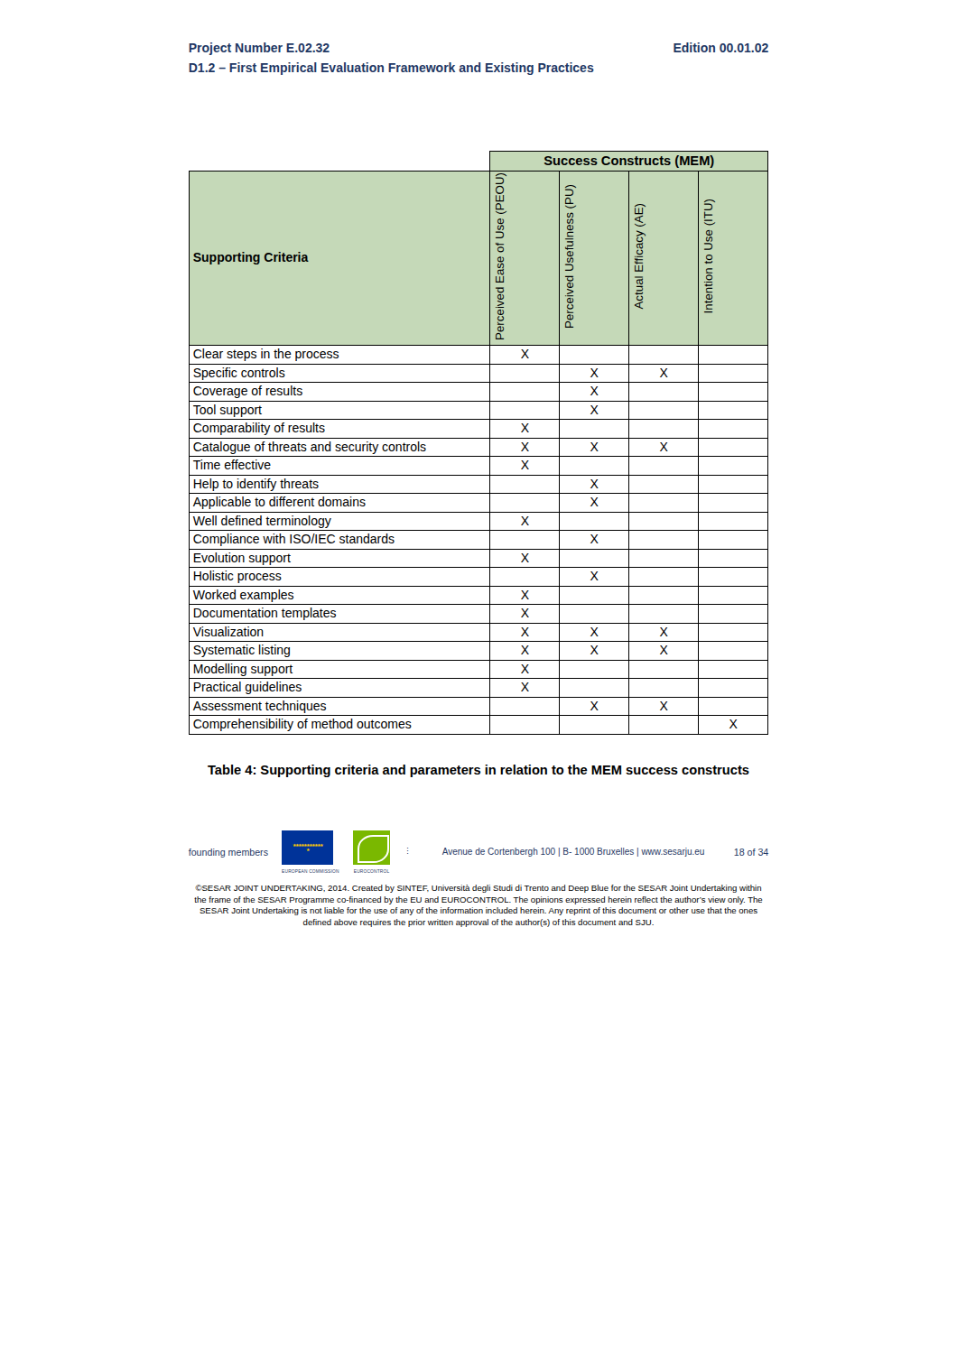Project Number E.02.32
Edition 00.01.02
D1.2 – First Empirical Evaluation Framework and Existing Practices
| | Success Constructs (MEM) |
| Supporting Criteria | Perceived Ease of Use (PEOU) | Perceived Usefulness (PU) | Actual Efficacy (AE) | Intention to Use (ITU) |
| Clear steps in the process | X | | | |
| Specific controls | | X | X | |
| Coverage of results | | X | | |
| Tool support | | X | | |
| Comparability of results | X | | | |
| Catalogue of threats and security controls | X | X | X | |
| Time effective | X | | | |
| Help to identify threats | | X | | |
| Applicable to different domains | | X | | |
| Well defined terminology | X | | | |
| Compliance with ISO/IEC standards | | X | | |
| Evolution support | X | | | |
| Holistic process | | X | | |
| Worked examples | X | | | |
| Documentation templates | X | | | |
| Visualization | X | X | X | |
| Systematic listing | X | X | X | |
| Modelling support | X | | | |
| Practical guidelines | X | | | |
| Assessment techniques | | X | X | |
| Comprehensibility of method outcomes | | | | X |
Table 4: Supporting criteria and parameters in relation to the MEM success constructs
founding members EUROPEAN COMMISSION EUROCONTROL ⋮ Avenue de Cortenbergh 100 | B- 1000 Bruxelles | www.sesarju.eu 18 of 34
©SESAR JOINT UNDERTAKING, 2014. Created by SINTEF, Università degli Studi di Trento and Deep Blue for the SESAR Joint Undertaking within the frame of the SESAR Programme co-financed by the EU and EUROCONTROL. The opinions expressed herein reflect the author’s view only. The SESAR Joint Undertaking is not liable for the use of any of the information included herein. Any reprint of this document or other use that the ones defined above requires the prior written approval of the author(s) of this document and SJU.